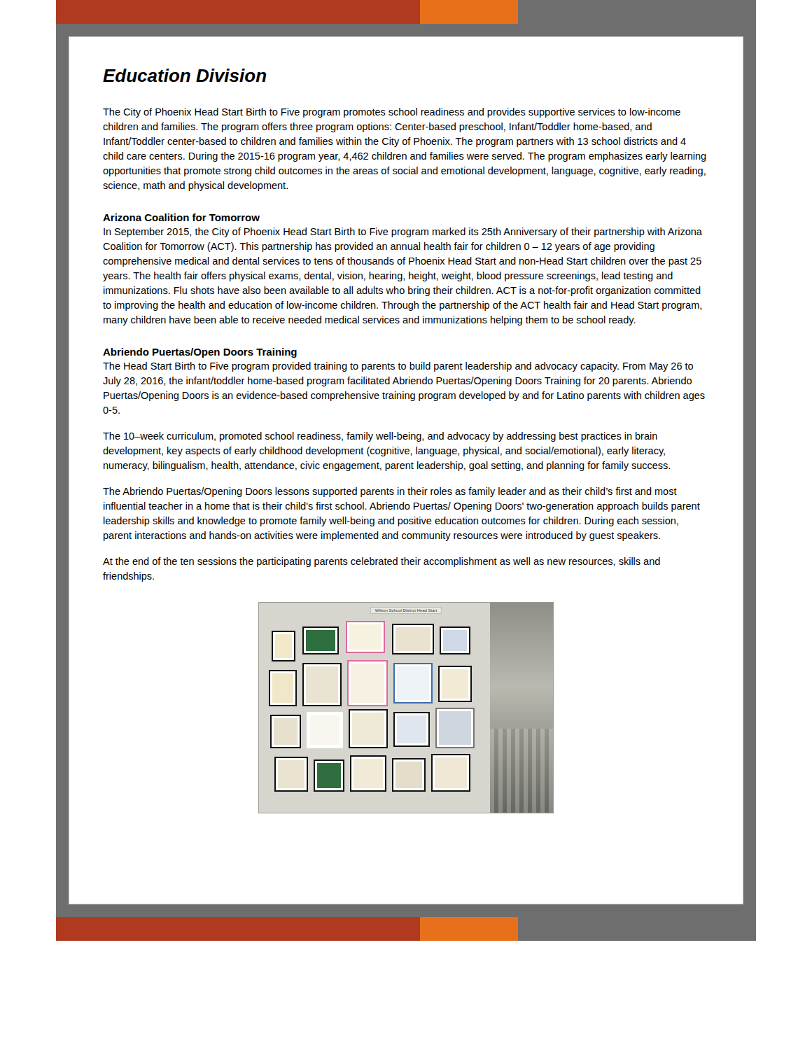Education Division
The City of Phoenix Head Start Birth to Five program promotes school readiness and provides supportive services to low-income children and families. The program offers three program options: Center-based preschool, Infant/Toddler home-based, and Infant/Toddler center-based to children and families within the City of Phoenix. The program partners with 13 school districts and 4 child care centers. During the 2015-16 program year, 4,462 children and families were served. The program emphasizes early learning opportunities that promote strong child outcomes in the areas of social and emotional development, language, cognitive, early reading, science, math and physical development.
Arizona Coalition for Tomorrow
In September 2015, the City of Phoenix Head Start Birth to Five program marked its 25th Anniversary of their partnership with Arizona Coalition for Tomorrow (ACT). This partnership has provided an annual health fair for children 0 – 12 years of age providing comprehensive medical and dental services to tens of thousands of Phoenix Head Start and non-Head Start children over the past 25 years. The health fair offers physical exams, dental, vision, hearing, height, weight, blood pressure screenings, lead testing and immunizations. Flu shots have also been available to all adults who bring their children. ACT is a not-for-profit organization committed to improving the health and education of low-income children. Through the partnership of the ACT health fair and Head Start program, many children have been able to receive needed medical services and immunizations helping them to be school ready.
Abriendo Puertas/Open Doors Training
The Head Start Birth to Five program provided training to parents to build parent leadership and advocacy capacity. From May 26 to July 28, 2016, the infant/toddler home-based program facilitated Abriendo Puertas/Opening Doors Training for 20 parents. Abriendo Puertas/Opening Doors is an evidence-based comprehensive training program developed by and for Latino parents with children ages 0-5.
The 10–week curriculum, promoted school readiness, family well-being, and advocacy by addressing best practices in brain development, key aspects of early childhood development (cognitive, language, physical, and social/emotional), early literacy, numeracy, bilingualism, health, attendance, civic engagement, parent leadership, goal setting, and planning for family success.
The Abriendo Puertas/Opening Doors lessons supported parents in their roles as family leader and as their child’s first and most influential teacher in a home that is their child's first school. Abriendo Puertas/ Opening Doors' two-generation approach builds parent leadership skills and knowledge to promote family well-being and positive education outcomes for children. During each session, parent interactions and hands-on activities were implemented and community resources were introduced by guest speakers.
At the end of the ten sessions the participating parents celebrated their accomplishment as well as new resources, skills and friendships.
Wilson School District Head Start